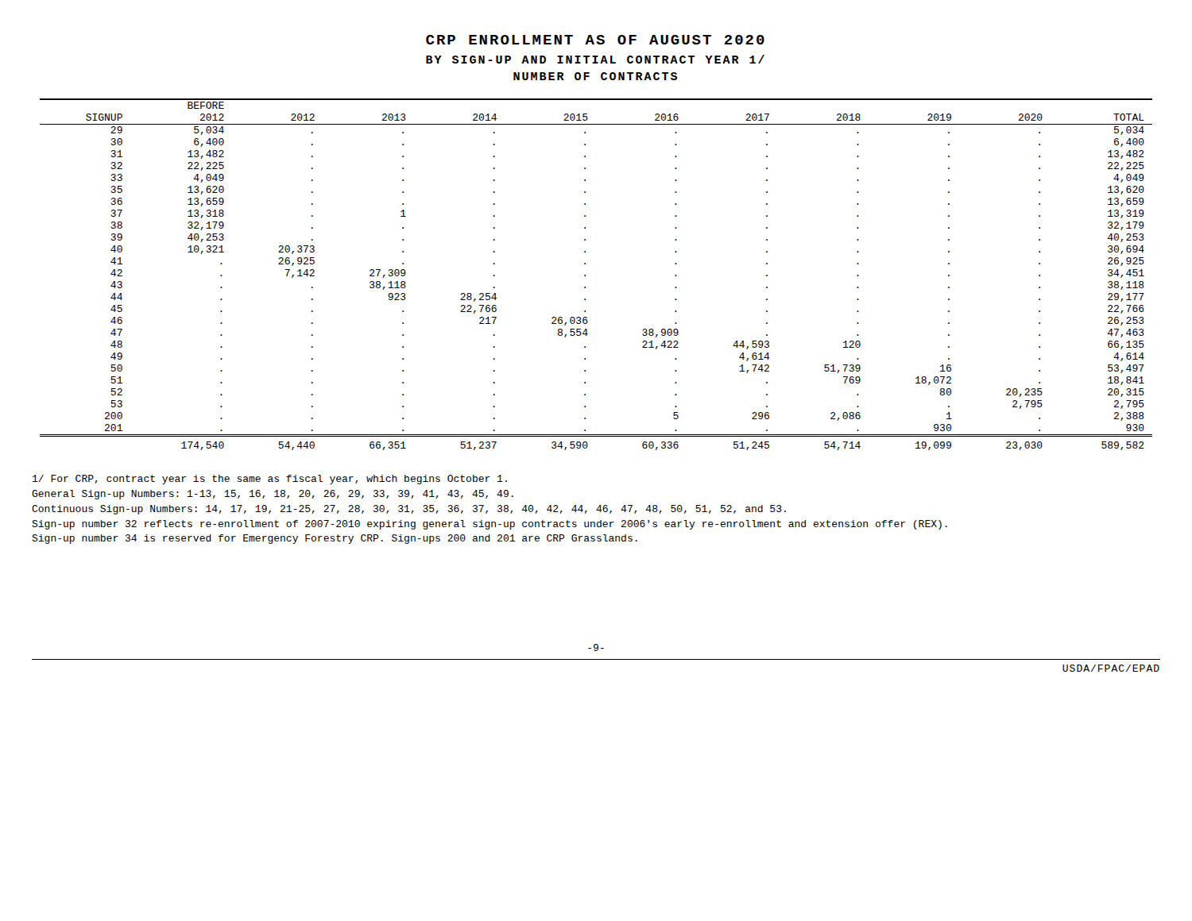CRP ENROLLMENT AS OF AUGUST 2020
BY SIGN-UP AND INITIAL CONTRACT YEAR 1/
NUMBER OF CONTRACTS
| | BEFORE | | | | | | | | | | |
| --- | --- | --- | --- | --- | --- | --- | --- | --- | --- | --- | --- |
| SIGNUP | 2012 | 2012 | 2013 | 2014 | 2015 | 2016 | 2017 | 2018 | 2019 | 2020 | TOTAL |
| 29 | 5,034 | . | . | . | . | . | . | . | . | . | 5,034 |
| 30 | 6,400 | . | . | . | . | . | . | . | . | . | 6,400 |
| 31 | 13,482 | . | . | . | . | . | . | . | . | . | 13,482 |
| 32 | 22,225 | . | . | . | . | . | . | . | . | . | 22,225 |
| 33 | 4,049 | . | . | . | . | . | . | . | . | . | 4,049 |
| 35 | 13,620 | . | . | . | . | . | . | . | . | . | 13,620 |
| 36 | 13,659 | . | . | . | . | . | . | . | . | . | 13,659 |
| 37 | 13,318 | . | 1 | . | . | . | . | . | . | . | 13,319 |
| 38 | 32,179 | . | . | . | . | . | . | . | . | . | 32,179 |
| 39 | 40,253 | . | . | . | . | . | . | . | . | . | 40,253 |
| 40 | 10,321 | 20,373 | . | . | . | . | . | . | . | . | 30,694 |
| 41 | . | 26,925 | . | . | . | . | . | . | . | . | 26,925 |
| 42 | . | 7,142 | 27,309 | . | . | . | . | . | . | . | 34,451 |
| 43 | . | . | 38,118 | . | . | . | . | . | . | . | 38,118 |
| 44 | . | . | 923 | 28,254 | . | . | . | . | . | . | 29,177 |
| 45 | . | . | . | 22,766 | . | . | . | . | . | . | 22,766 |
| 46 | . | . | . | 217 | 26,036 | . | . | . | . | . | 26,253 |
| 47 | . | . | . | . | 8,554 | 38,909 | . | . | . | . | 47,463 |
| 48 | . | . | . | . | . | 21,422 | 44,593 | 120 | . | . | 66,135 |
| 49 | . | . | . | . | . | . | 4,614 | . | . | . | 4,614 |
| 50 | . | . | . | . | . | . | 1,742 | 51,739 | 16 | . | 53,497 |
| 51 | . | . | . | . | . | . | . | 769 | 18,072 | . | 18,841 |
| 52 | . | . | . | . | . | . | . | . | 80 | 20,235 | 20,315 |
| 53 | . | . | . | . | . | . | . | . | . | 2,795 | 2,795 |
| 200 | . | . | . | . | . | 5 | 296 | 2,086 | 1 | . | 2,388 |
| 201 | . | . | . | . | . | . | . | . | 930 | . | 930 |
| | 174,540 | 54,440 | 66,351 | 51,237 | 34,590 | 60,336 | 51,245 | 54,714 | 19,099 | 23,030 | 589,582 |
1/ For CRP, contract year is the same as fiscal year, which begins October 1.
General Sign-up Numbers: 1-13, 15, 16, 18, 20, 26, 29, 33, 39, 41, 43, 45, 49.
Continuous Sign-up Numbers: 14, 17, 19, 21-25, 27, 28, 30, 31, 35, 36, 37, 38, 40, 42, 44, 46, 47, 48, 50, 51, 52, and 53.
Sign-up number 32 reflects re-enrollment of 2007-2010 expiring general sign-up contracts under 2006's early re-enrollment and extension offer (REX).
Sign-up number 34 is reserved for Emergency Forestry CRP. Sign-ups 200 and 201 are CRP Grasslands.
-9-
USDA/FPAC/EPAD